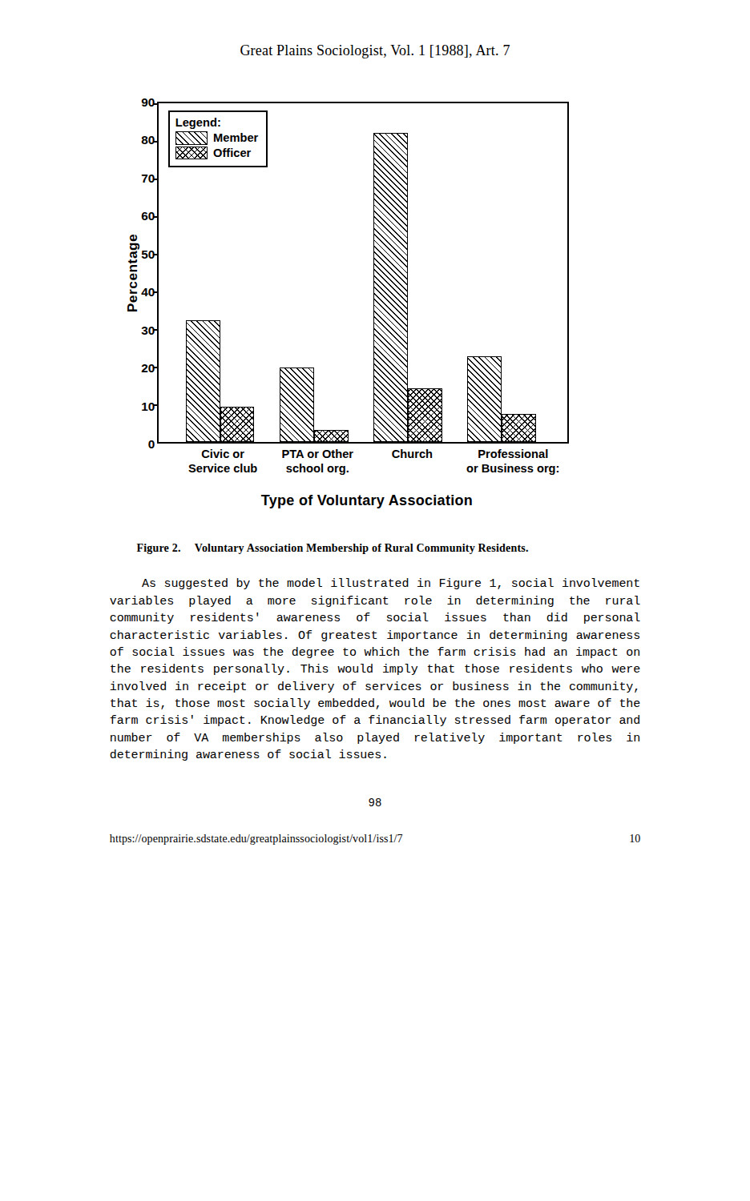Great Plains Sociologist, Vol. 1 [1988], Art. 7
Percentage
90 80 70 60 50 40 30 20 10 0
Legend:
Member
Officer
Civic or
Service club
PTA or Other
school org.
Church
Professional
or Business org:
Type of Voluntary Association
Figure 2. Voluntary Association Membership of Rural Community Residents.
As suggested by the model illustrated in Figure 1, social involvement variables played a more significant role in determining the rural community residents' awareness of social issues than did personal characteristic variables. Of greatest importance in determining awareness of social issues was the degree to which the farm crisis had an impact on the residents personally. This would imply that those residents who were involved in receipt or delivery of services or business in the community, that is, those most socially embedded, would be the ones most aware of the farm crisis' impact. Knowledge of a financially stressed farm operator and number of VA memberships also played relatively important roles in determining awareness of social issues.
98
https://openprairie.sdstate.edu/greatplainssociologist/vol1/iss1/7 10